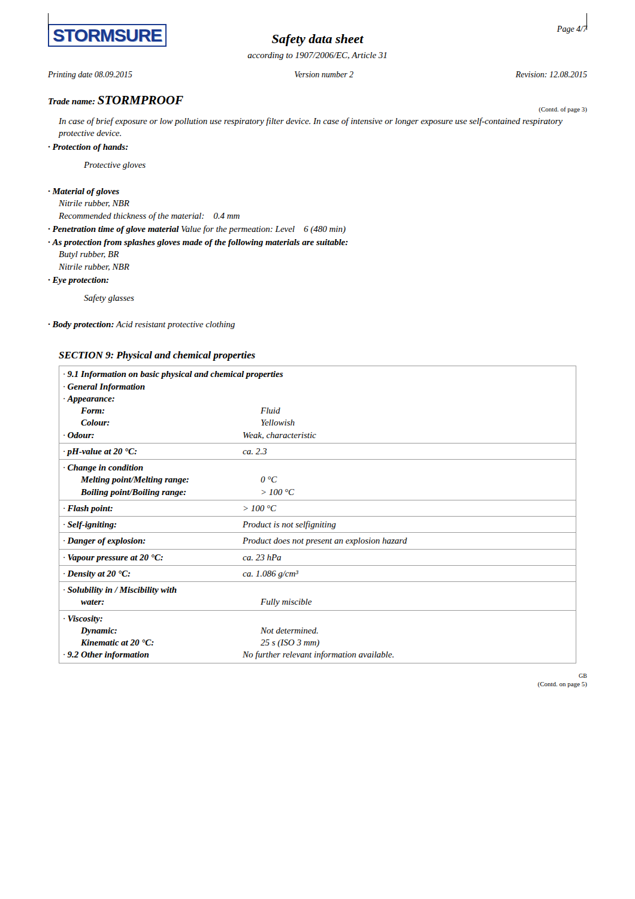STORMSURE
Page 4/7
Safety data sheet
according to 1907/2006/EC, Article 31
Printing date 08.09.2015
Version number 2
Revision: 12.08.2015
Trade name: STORMPROOF
(Contd. of page 3)
In case of brief exposure or low pollution use respiratory filter device. In case of intensive or longer exposure use self-contained respiratory protective device.
· Protection of hands:
Protective gloves
· Material of gloves
Nitrile rubber, NBR
Recommended thickness of the material: 0.4 mm
· Penetration time of glove material Value for the permeation: Level 6 (480 min)
· As protection from splashes gloves made of the following materials are suitable:
Butyl rubber, BR
Nitrile rubber, NBR
· Eye protection:
Safety glasses
· Body protection: Acid resistant protective clothing
SECTION 9: Physical and chemical properties
· 9.1 Information on basic physical and chemical properties
· General Information
· Appearance:
Form:
Fluid
Colour:
Yellowish
· Odour:
Weak, characteristic
· pH-value at 20 °C:
ca. 2.3
· Change in condition
Melting point/Melting range:
0 °C
Boiling point/Boiling range:
> 100 °C
· Flash point:
> 100 °C
· Self-igniting:
Product is not selfigniting
· Danger of explosion:
Product does not present an explosion hazard
· Vapour pressure at 20 °C:
ca. 23 hPa
· Density at 20 °C:
ca. 1.086 g/cm³
· Solubility in / Miscibility with
water:
Fully miscible
· Viscosity:
Dynamic:
Not determined.
Kinematic at 20 °C:
25 s (ISO 3 mm)
· 9.2 Other information
No further relevant information available.
GB
(Contd. on page 5)